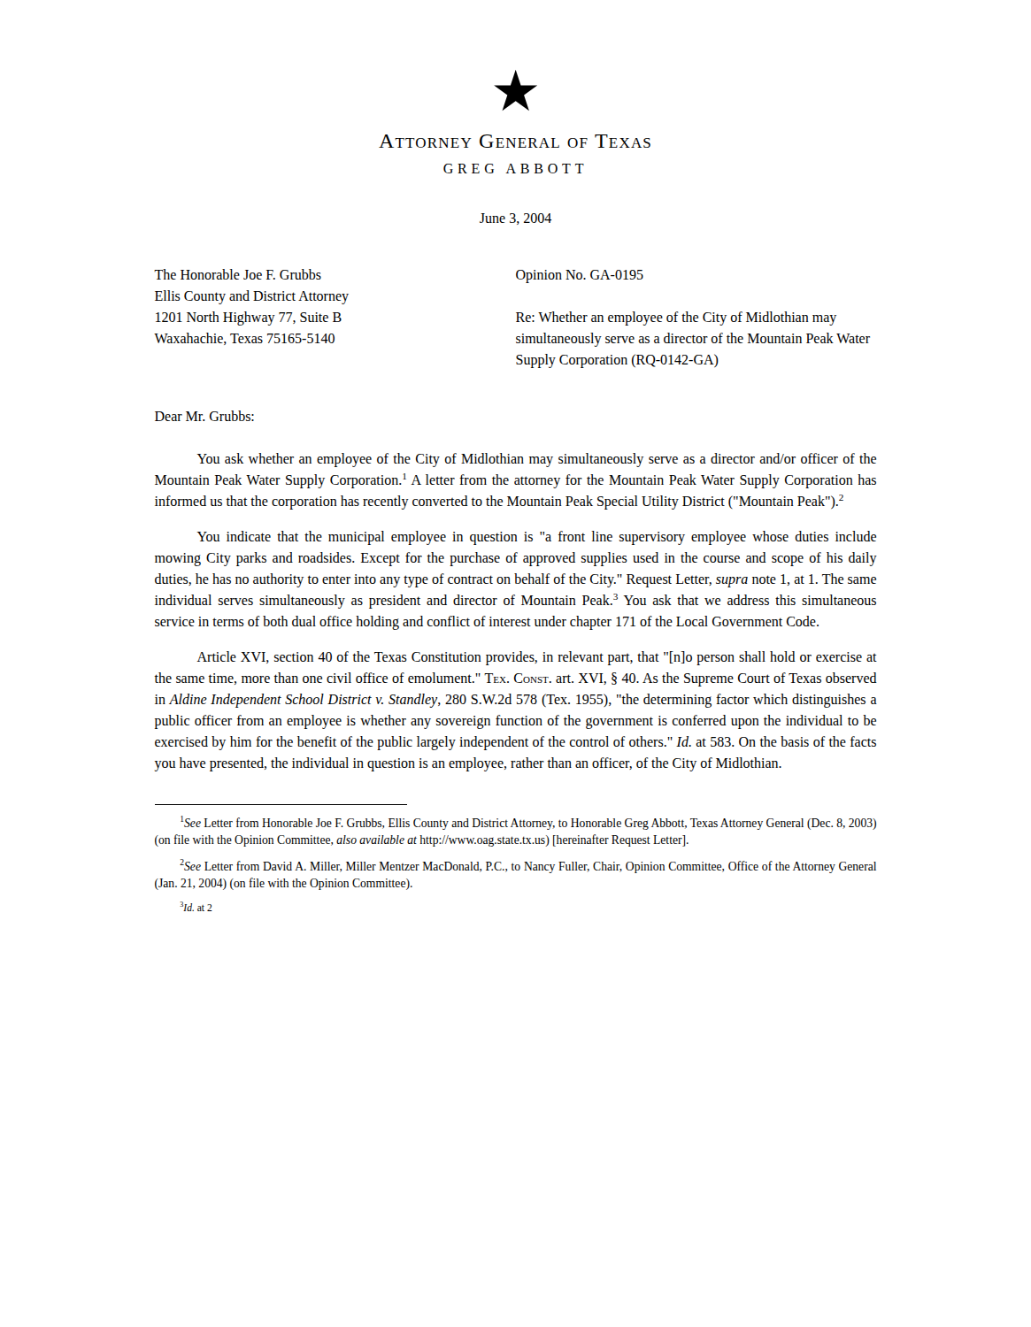★
Attorney General of Texas
GREG ABBOTT
June 3, 2004
| The Honorable Joe F. Grubbs Ellis County and District Attorney 1201 North Highway 77, Suite B Waxahachie, Texas 75165-5140 | Opinion No. GA-0195 Re: Whether an employee of the City of Midlothian may simultaneously serve as a director of the Mountain Peak Water Supply Corporation (RQ-0142-GA) |
Dear Mr. Grubbs:
You ask whether an employee of the City of Midlothian may simultaneously serve as a director and/or officer of the Mountain Peak Water Supply Corporation.1 A letter from the attorney for the Mountain Peak Water Supply Corporation has informed us that the corporation has recently converted to the Mountain Peak Special Utility District ("Mountain Peak").2
You indicate that the municipal employee in question is "a front line supervisory employee whose duties include mowing City parks and roadsides. Except for the purchase of approved supplies used in the course and scope of his daily duties, he has no authority to enter into any type of contract on behalf of the City." Request Letter, supra note 1, at 1. The same individual serves simultaneously as president and director of Mountain Peak.3 You ask that we address this simultaneous service in terms of both dual office holding and conflict of interest under chapter 171 of the Local Government Code.
Article XVI, section 40 of the Texas Constitution provides, in relevant part, that "[n]o person shall hold or exercise at the same time, more than one civil office of emolument." Tex. Const. art. XVI, § 40. As the Supreme Court of Texas observed in Aldine Independent School District v. Standley, 280 S.W.2d 578 (Tex. 1955), "the determining factor which distinguishes a public officer from an employee is whether any sovereign function of the government is conferred upon the individual to be exercised by him for the benefit of the public largely independent of the control of others." Id. at 583. On the basis of the facts you have presented, the individual in question is an employee, rather than an officer, of the City of Midlothian.
1See Letter from Honorable Joe F. Grubbs, Ellis County and District Attorney, to Honorable Greg Abbott, Texas Attorney General (Dec. 8, 2003) (on file with the Opinion Committee, also available at http://www.oag.state.tx.us) [hereinafter Request Letter].
2See Letter from David A. Miller, Miller Mentzer MacDonald, P.C., to Nancy Fuller, Chair, Opinion Committee, Office of the Attorney General (Jan. 21, 2004) (on file with the Opinion Committee).
3Id. at 2